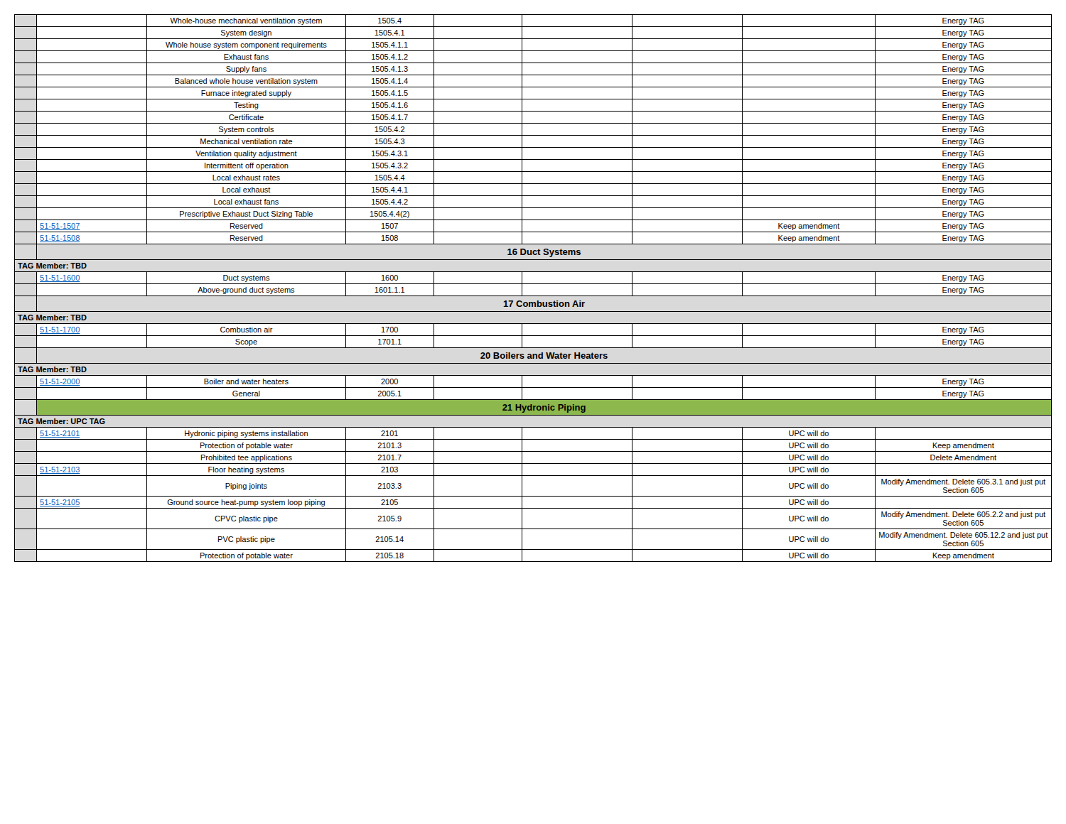| | | Whole-house mechanical ventilation system | 1505.4 | | | | | Energy TAG |
| | | System design | 1505.4.1 | | | | | Energy TAG |
| | | Whole house system component requirements | 1505.4.1.1 | | | | | Energy TAG |
| | | Exhaust fans | 1505.4.1.2 | | | | | Energy TAG |
| | | Supply fans | 1505.4.1.3 | | | | | Energy TAG |
| | | Balanced whole house ventilation system | 1505.4.1.4 | | | | | Energy TAG |
| | | Furnace integrated supply | 1505.4.1.5 | | | | | Energy TAG |
| | | Testing | 1505.4.1.6 | | | | | Energy TAG |
| | | Certificate | 1505.4.1.7 | | | | | Energy TAG |
| | | System controls | 1505.4.2 | | | | | Energy TAG |
| | | Mechanical ventilation rate | 1505.4.3 | | | | | Energy TAG |
| | | Ventilation quality adjustment | 1505.4.3.1 | | | | | Energy TAG |
| | | Intermittent off operation | 1505.4.3.2 | | | | | Energy TAG |
| | | Local exhaust rates | 1505.4.4 | | | | | Energy TAG |
| | | Local exhaust | 1505.4.4.1 | | | | | Energy TAG |
| | | Local exhaust fans | 1505.4.4.2 | | | | | Energy TAG |
| | | Prescriptive Exhaust Duct Sizing Table | 1505.4.4(2) | | | | | Energy TAG |
| | 51-51-1507 | Reserved | 1507 | | | | Keep amendment | Energy TAG |
| | 51-51-1508 | Reserved | 1508 | | | | Keep amendment | Energy TAG |
| | 16 Duct Systems |
| TAG Member: TBD |
| | 51-51-1600 | Duct systems | 1600 | | | | | Energy TAG |
| | | Above-ground duct systems | 1601.1.1 | | | | | Energy TAG |
| | 17 Combustion Air |
| TAG Member: TBD |
| | 51-51-1700 | Combustion air | 1700 | | | | | Energy TAG |
| | | Scope | 1701.1 | | | | | Energy TAG |
| | 20 Boilers and Water Heaters |
| TAG Member: TBD |
| | 51-51-2000 | Boiler and water heaters | 2000 | | | | | Energy TAG |
| | | General | 2005.1 | | | | | Energy TAG |
| | 21 Hydronic Piping |
| TAG Member: UPC TAG |
| | 51-51-2101 | Hydronic piping systems installation | 2101 | | | | UPC will do | |
| | | Protection of potable water | 2101.3 | | | | UPC will do | Keep amendment |
| | | Prohibited tee applications | 2101.7 | | | | UPC will do | Delete Amendment |
| | 51-51-2103 | Floor heating systems | 2103 | | | | UPC will do | |
| | | Piping joints | 2103.3 | | | | UPC will do | Modify Amendment. Delete 605.3.1 and just put Section 605 |
| | 51-51-2105 | Ground source heat-pump system loop piping | 2105 | | | | UPC will do | |
| | | CPVC plastic pipe | 2105.9 | | | | UPC will do | Modify Amendment. Delete 605.2.2 and just put Section 605 |
| | | PVC plastic pipe | 2105.14 | | | | UPC will do | Modify Amendment. Delete 605.12.2 and just put Section 605 |
| | | Protection of potable water | 2105.18 | | | | UPC will do | Keep amendment |